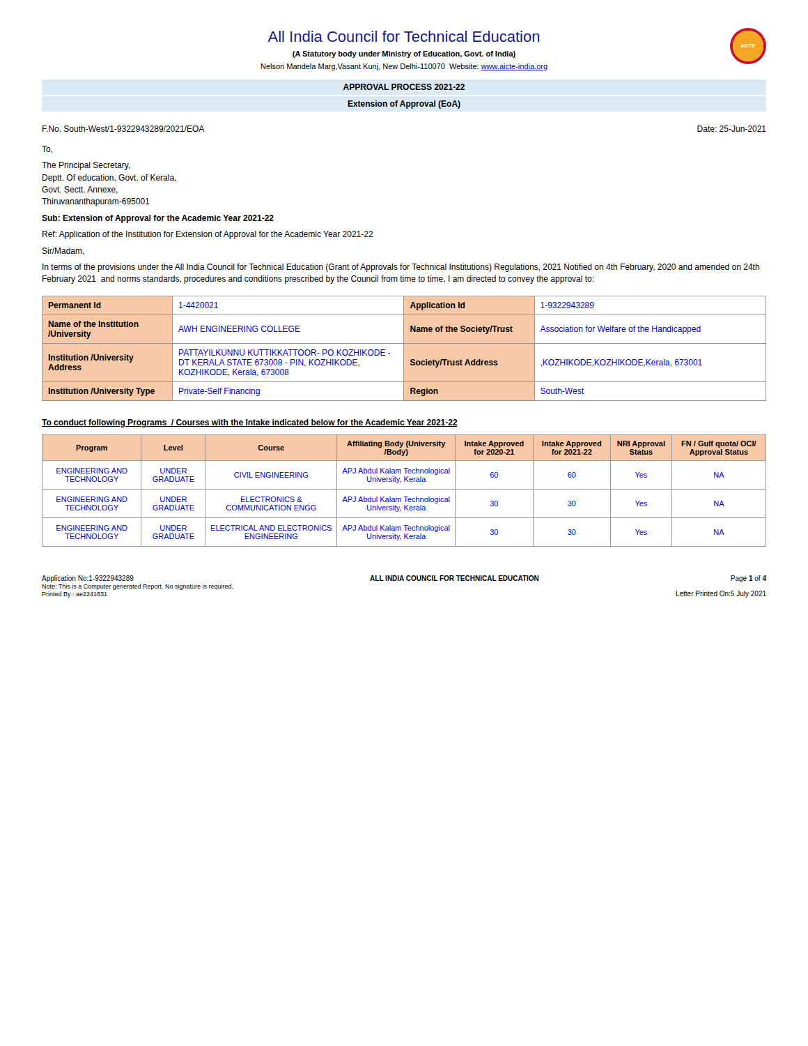AICTE
All India Council for Technical Education
(A Statutory body under Ministry of Education, Govt. of India)
Nelson Mandela Marg,Vasant Kunj, New Delhi-110070 Website: www.aicte-india.org
APPROVAL PROCESS 2021-22
Extension of Approval (EoA)
F.No. South-West/1-9322943289/2021/EOA Date: 25-Jun-2021
To,
The Principal Secretary,
Deptt. Of education, Govt. of Kerala,
Govt. Sectt. Annexe,
Thiruvananthapuram-695001
Sub: Extension of Approval for the Academic Year 2021-22
Ref: Application of the Institution for Extension of Approval for the Academic Year 2021-22
Sir/Madam,
In terms of the provisions under the All India Council for Technical Education (Grant of Approvals for Technical Institutions) Regulations, 2021 Notified on 4th February, 2020 and amended on 24th February 2021 and norms standards, procedures and conditions prescribed by the Council from time to time, I am directed to convey the approval to:
| Permanent Id | 1-4420021 | Application Id | 1-9322943289 |
| Name of the Institution /University | AWH ENGINEERING COLLEGE | Name of the Society/Trust | Association for Welfare of the Handicapped |
| Institution /University Address | PATTAYILKUNNU KUTTIKKATTOOR- PO KOZHIKODE -DT KERALA STATE 673008 - PIN, KOZHIKODE, KOZHIKODE, Kerala, 673008 | Society/Trust Address | ,KOZHIKODE,KOZHIKODE,Kerala, 673001 |
| Institution /University Type | Private-Self Financing | Region | South-West |
To conduct following Programs / Courses with the Intake indicated below for the Academic Year 2021-22
| Program | Level | Course | Affiliating Body (University /Body) | Intake Approved for 2020-21 | Intake Approved for 2021-22 | NRI Approval Status | FN / Gulf quota/ OCI/ Approval Status |
| --- | --- | --- | --- | --- | --- | --- | --- |
| ENGINEERING AND TECHNOLOGY | UNDER GRADUATE | CIVIL ENGINEERING | APJ Abdul Kalam Technological University, Kerala | 60 | 60 | Yes | NA |
| ENGINEERING AND TECHNOLOGY | UNDER GRADUATE | ELECTRONICS & COMMUNICATION ENGG | APJ Abdul Kalam Technological University, Kerala | 30 | 30 | Yes | NA |
| ENGINEERING AND TECHNOLOGY | UNDER GRADUATE | ELECTRICAL AND ELECTRONICS ENGINEERING | APJ Abdul Kalam Technological University, Kerala | 30 | 30 | Yes | NA |
Application No:1-9322943289
Note: This is a Computer generated Report. No signature is required.
Printed By : ae2241831
ALL INDIA COUNCIL FOR TECHNICAL EDUCATION
Page 1 of 4
Letter Printed On:5 July 2021